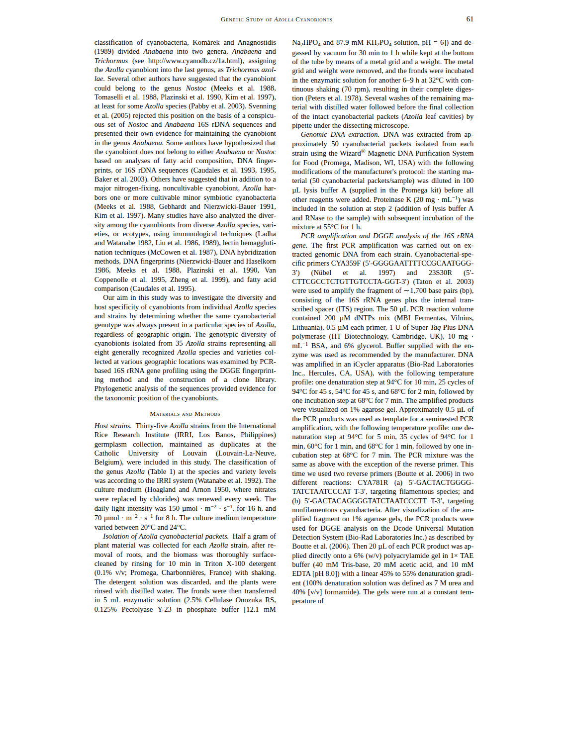Genetic Study of Azolla Cyanobionts 61
classification of cyanobacteria, Komárek and Anagnostidis (1989) divided Anabaena into two genera, Anabaena and Trichormus (see http://www.cyanodb.cz/1a.html), assigning the Azolla cyanobiont into the last genus, as Trichormus azollae. Several other authors have suggested that the cyanobiont could belong to the genus Nostoc (Meeks et al. 1988, Tomaselli et al. 1988, Plazinski et al. 1990, Kim et al. 1997), at least for some Azolla species (Pabby et al. 2003). Svenning et al. (2005) rejected this position on the basis of a conspicuous set of Nostoc and Anabaena 16S rDNA sequences and presented their own evidence for maintaining the cyanobiont in the genus Anabaena. Some authors have hypothesized that the cyanobiont does not belong to either Anabaena or Nostoc based on analyses of fatty acid composition, DNA fingerprints, or 16S rDNA sequences (Caudales et al. 1993, 1995, Baker et al. 2003). Others have suggested that in addition to a major nitrogen-fixing, noncultivable cyanobiont, Azolla harbors one or more cultivable minor symbiotic cyanobacteria (Meeks et al. 1988, Gebhardt and Nierzwicki-Bauer 1991, Kim et al. 1997). Many studies have also analyzed the diversity among the cyanobionts from diverse Azolla species, varieties, or ecotypes, using immunological techniques (Ladha and Watanabe 1982, Liu et al. 1986, 1989), lectin hemagglutination techniques (McCowen et al. 1987), DNA hybridization methods, DNA fingerprints (Nierzwicki-Bauer and Haselkorn 1986, Meeks et al. 1988, Plazinski et al. 1990, Van Coppenolle et al. 1995, Zheng et al. 1999), and fatty acid comparison (Caudales et al. 1995).
Our aim in this study was to investigate the diversity and host specificity of cyanobionts from individual Azolla species and strains by determining whether the same cyanobacterial genotype was always present in a particular species of Azolla, regardless of geographic origin. The genotypic diversity of cyanobionts isolated from 35 Azolla strains representing all eight generally recognized Azolla species and varieties collected at various geographic locations was examined by PCR-based 16S rRNA gene profiling using the DGGE fingerprinting method and the construction of a clone library. Phylogenetic analysis of the sequences provided evidence for the taxonomic position of the cyanobionts.
Materials and Methods
Host strains. Thirty-five Azolla strains from the International Rice Research Institute (IRRI, Los Banos, Philippines) germplasm collection, maintained as duplicates at the Catholic University of Louvain (Louvain-La-Neuve, Belgium), were included in this study. The classification of the genus Azolla (Table 1) at the species and variety levels was according to the IRRI system (Watanabe et al. 1992). The culture medium (Hoagland and Arnon 1950, where nitrates were replaced by chlorides) was renewed every week. The daily light intensity was 150 µmol · m−2 · s−1, for 16 h, and 70 µmol · m−2 · s−1 for 8 h. The culture medium temperature varied between 20°C and 24°C.
Isolation of Azolla cyanobacterial packets. Half a gram of plant material was collected for each Azolla strain, after removal of roots, and the biomass was thoroughly surface-cleaned by rinsing for 10 min in Triton X-100 detergent (0.1% v/v; Promega, Charbonnières, France) with shaking. The detergent solution was discarded, and the plants were rinsed with distilled water. The fronds were then transferred in 5 mL enzymatic solution (2.5% Cellulase Onozuka RS, 0.125% Pectolyase Y-23 in phosphate buffer [12.1 mM Na2HPO4 and 87.9 mM KH2PO4 solution, pH = 6]) and degassed by vacuum for 30 min to 1 h while kept at the bottom of the tube by means of a metal grid and a weight. The metal grid and weight were removed, and the fronds were incubated in the enzymatic solution for another 6–9 h at 32°C with continuous shaking (70 rpm), resulting in their complete digestion (Peters et al. 1978). Several washes of the remaining material with distilled water followed before the final collection of the intact cyanobacterial packets (Azolla leaf cavities) by pipette under the dissecting microscope.
Genomic DNA extraction. DNA was extracted from approximately 50 cyanobacterial packets isolated from each strain using the Wizard® Magnetic DNA Purification System for Food (Promega, Madison, WI, USA) with the following modifications of the manufacturer's protocol: the starting material (50 cyanobacterial packets/sample) was diluted in 100 µL lysis buffer A (supplied in the Promega kit) before all other reagents were added. Proteinase K (20 mg · mL−1) was included in the solution at step 2 (addition of lysis buffer A and RNase to the sample) with subsequent incubation of the mixture at 55°C for 1 h.
PCR amplification and DGGE analysis of the 16S rRNA gene. The first PCR amplification was carried out on extracted genomic DNA from each strain. Cyanobacterial-specific primers CYA359F (5′-GGGGAATTTTCCGCAATGGG-3′) (Nübel et al. 1997) and 23S30R (5′-CTTCGCCTCTGTTGTCCTA-GGT-3′) (Taton et al. 2003) were used to amplify the fragment of ∼1,700 base pairs (bp), consisting of the 16S rRNA genes plus the internal transcribed spacer (ITS) region. The 50 µL PCR reaction volume contained 200 µM dNTPs mix (MBI Fermentas, Vilnius, Lithuania), 0.5 µM each primer, 1 U of Super Taq Plus DNA polymerase (HT Biotechnology, Cambridge, UK), 10 mg · mL−1 BSA, and 6% glycerol. Buffer supplied with the enzyme was used as recommended by the manufacturer. DNA was amplified in an iCycler apparatus (Bio-Rad Laboratories Inc., Hercules, CA, USA), with the following temperature profile: one denaturation step at 94°C for 10 min, 25 cycles of 94°C for 45 s, 54°C for 45 s, and 68°C for 2 min, followed by one incubation step at 68°C for 7 min. The amplified products were visualized on 1% agarose gel. Approximately 0.5 µL of the PCR products was used as template for a seminested PCR amplification, with the following temperature profile: one denaturation step at 94°C for 5 min, 35 cycles of 94°C for 1 min, 60°C for 1 min, and 68°C for 1 min, followed by one incubation step at 68°C for 7 min. The PCR mixture was the same as above with the exception of the reverse primer. This time we used two reverse primers (Boutte et al. 2006) in two different reactions: CYA781R (a) 5′-GACTACTGGGG-TATCTAATCCCAT T-3′, targeting filamentous species; and (b) 5′-GACTACAGGGGTATCTAATCCCTT T-3′, targeting nonfilamentous cyanobacteria. After visualization of the amplified fragment on 1% agarose gels, the PCR products were used for DGGE analysis on the Dcode Universal Mutation Detection System (Bio-Rad Laboratories Inc.) as described by Boutte et al. (2006). Then 20 µL of each PCR product was applied directly onto a 6% (w/v) polyacrylamide gel in 1× TAE buffer (40 mM Tris-base, 20 mM acetic acid, and 10 mM EDTA [pH 8.0]) with a linear 45% to 55% denaturation gradient (100% denaturation solution was defined as 7 M urea and 40% [v/v] formamide). The gels were run at a constant temperature of